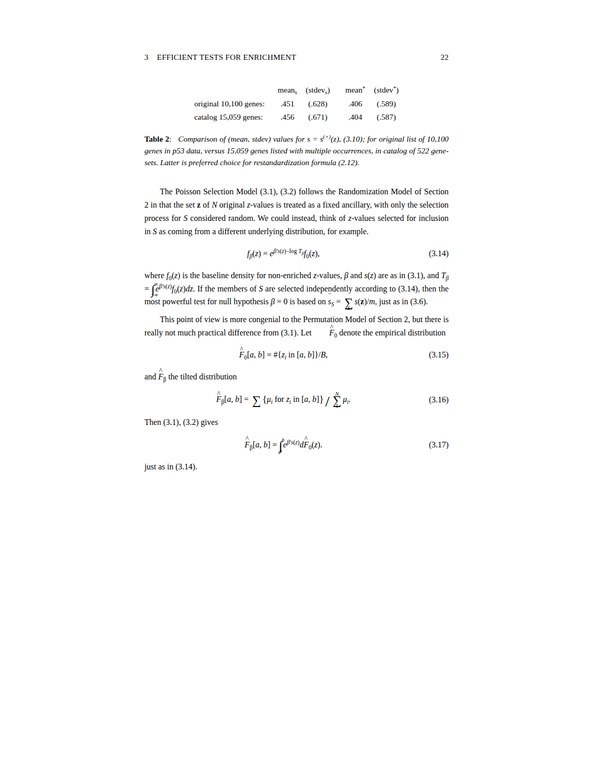3 Efficient tests for enrichment 22
| | mean s | (stdev s ) | mean * | (stdev * ) |
| --- | --- | --- | --- | --- |
| original 10,100 genes: | .451 | (.628) | .406 | (.589) |
| catalog 15,059 genes: | .456 | (.671) | .404 | (.587) |
Table 2: Comparison of (mean, stdev) values for s = s(+)(z), (3.10); for original list of 10,100 genes in p53 data, versus 15,059 genes listed with multiple occurrences, in catalog of 522 gene-sets. Latter is preferred choice for restandardization formula (2.12).
The Poisson Selection Model (3.1), (3.2) follows the Randomization Model of Section 2 in that the set z of N original z-values is treated as a fixed ancillary, with only the selection process for S considered random. We could instead, think of z-values selected for inclusion in S as coming from a different underlying distribution, for example.
fβ(z) = eβ′s(z)−log Tβ f 0(z), (3.14)
where f 0(z) is the baseline density for non-enriched z-values, β and s(z) are as in (3.1), and Tβ = ∞∫−∞eβ′s(z) f 0(z)dz. If the members of S are selected independently according to (3.14), then the most powerful test for null hypothesis β = 0 is based on ‾s S = S∑s(z)/m, just as in (3.6).
This point of view is more congenial to the Permutation Model of Section 2, but there is really not much practical difference from (3.1). Let ^F 0 denote the empirical distribution
^F 0[a, b] = #{zi in [a, b]}/B, (3.15)
and ^F β the tilted distribution
^F β[a, b] = ∑{μi for zi in [a, b]}/N∑1 μi. (3.16)
Then (3.1), (3.2) gives
^F β[a, b] = b∫a eβ′s(z) d^F 0(z). (3.17)
just as in (3.14).